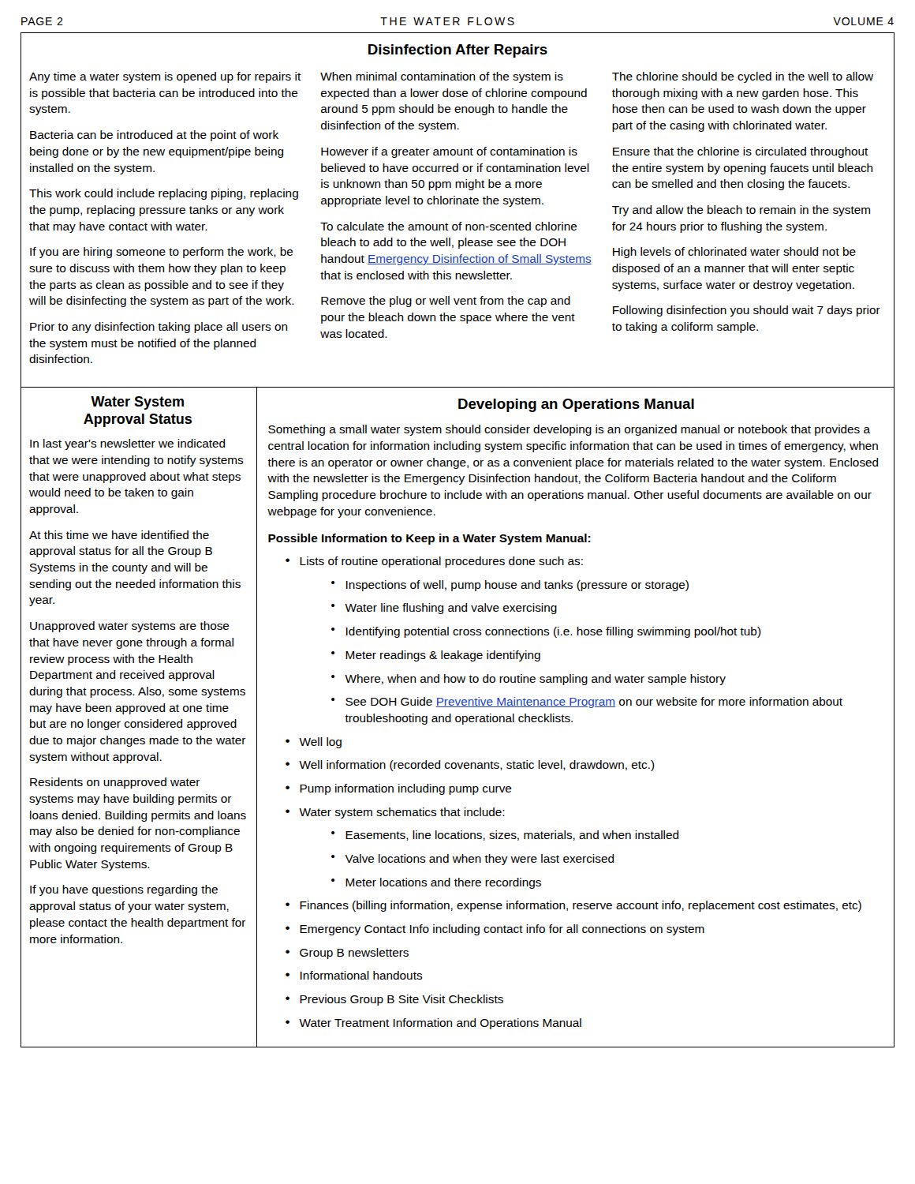PAGE 2 THE WATER FLOWS VOLUME 4
Disinfection After Repairs
Any time a water system is opened up for repairs it is possible that bacteria can be introduced into the system.
Bacteria can be introduced at the point of work being done or by the new equipment/pipe being installed on the system.
This work could include replacing piping, replacing the pump, replacing pressure tanks or any work that may have contact with water.
If you are hiring someone to perform the work, be sure to discuss with them how they plan to keep the parts as clean as possible and to see if they will be disinfecting the system as part of the work.
Prior to any disinfection taking place all users on the system must be notified of the planned disinfection.
When minimal contamination of the system is expected than a lower dose of chlorine compound around 5 ppm should be enough to handle the disinfection of the system.
However if a greater amount of contamination is believed to have occurred or if contamination level is unknown than 50 ppm might be a more appropriate level to chlorinate the system.
To calculate the amount of non-scented chlorine bleach to add to the well, please see the DOH handout Emergency Disinfection of Small Systems that is enclosed with this newsletter.
Remove the plug or well vent from the cap and pour the bleach down the space where the vent was located.
The chlorine should be cycled in the well to allow thorough mixing with a new garden hose. This hose then can be used to wash down the upper part of the casing with chlorinated water.
Ensure that the chlorine is circulated throughout the entire system by opening faucets until bleach can be smelled and then closing the faucets.
Try and allow the bleach to remain in the system for 24 hours prior to flushing the system.
High levels of chlorinated water should not be disposed of an a manner that will enter septic systems, surface water or destroy vegetation.
Following disinfection you should wait 7 days prior to taking a coliform sample.
Water System
Approval Status
In last year's newsletter we indicated that we were intending to notify systems that were unapproved about what steps would need to be taken to gain approval.
At this time we have identified the approval status for all the Group B Systems in the county and will be sending out the needed information this year.
Unapproved water systems are those that have never gone through a formal review process with the Health Department and received approval during that process. Also, some systems may have been approved at one time but are no longer considered approved due to major changes made to the water system without approval.
Residents on unapproved water systems may have building permits or loans denied. Building permits and loans may also be denied for non-compliance with ongoing requirements of Group B Public Water Systems.
If you have questions regarding the approval status of your water system, please contact the health department for more information.
Developing an Operations Manual
Something a small water system should consider developing is an organized manual or notebook that provides a central location for information including system specific information that can be used in times of emergency, when there is an operator or owner change, or as a convenient place for materials related to the water system. Enclosed with the newsletter is the Emergency Disinfection handout, the Coliform Bacteria handout and the Coliform Sampling procedure brochure to include with an operations manual. Other useful documents are available on our webpage for your convenience.
Possible Information to Keep in a Water System Manual:
Lists of routine operational procedures done such as:
Inspections of well, pump house and tanks (pressure or storage)
Water line flushing and valve exercising
Identifying potential cross connections (i.e. hose filling swimming pool/hot tub)
Meter readings & leakage identifying
Where, when and how to do routine sampling and water sample history
See DOH Guide Preventive Maintenance Program on our website for more information about troubleshooting and operational checklists.
Well log
Well information (recorded covenants, static level, drawdown, etc.)
Pump information including pump curve
Water system schematics that include:
Easements, line locations, sizes, materials, and when installed
Valve locations and when they were last exercised
Meter locations and there recordings
Finances (billing information, expense information, reserve account info, replacement cost estimates, etc)
Emergency Contact Info including contact info for all connections on system
Group B newsletters
Informational handouts
Previous Group B Site Visit Checklists
Water Treatment Information and Operations Manual